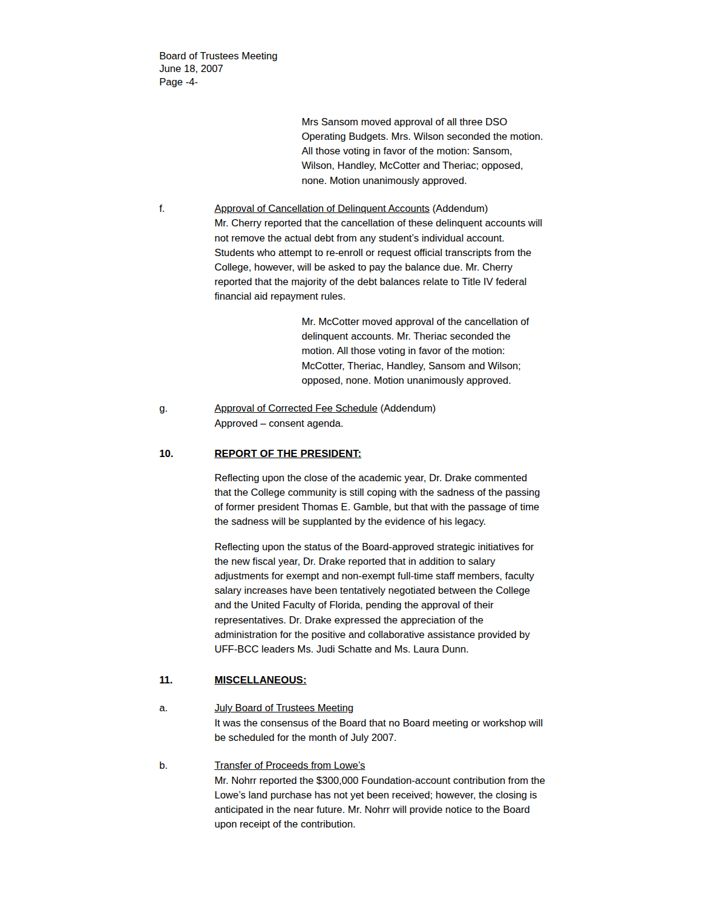Board of Trustees Meeting
June 18, 2007
Page -4-
Mrs Sansom moved approval of all three DSO Operating Budgets. Mrs. Wilson seconded the motion. All those voting in favor of the motion: Sansom, Wilson, Handley, McCotter and Theriac; opposed, none. Motion unanimously approved.
f.
Approval of Cancellation of Delinquent Accounts (Addendum)
Mr. Cherry reported that the cancellation of these delinquent accounts will not remove the actual debt from any student’s individual account. Students who attempt to re-enroll or request official transcripts from the College, however, will be asked to pay the balance due. Mr. Cherry reported that the majority of the debt balances relate to Title IV federal financial aid repayment rules.
Mr. McCotter moved approval of the cancellation of delinquent accounts. Mr. Theriac seconded the motion. All those voting in favor of the motion: McCotter, Theriac, Handley, Sansom and Wilson; opposed, none. Motion unanimously approved.
g.
Approval of Corrected Fee Schedule (Addendum)
Approved – consent agenda.
10.
REPORT OF THE PRESIDENT:
Reflecting upon the close of the academic year, Dr. Drake commented that the College community is still coping with the sadness of the passing of former president Thomas E. Gamble, but that with the passage of time the sadness will be supplanted by the evidence of his legacy.
Reflecting upon the status of the Board-approved strategic initiatives for the new fiscal year, Dr. Drake reported that in addition to salary adjustments for exempt and non-exempt full-time staff members, faculty salary increases have been tentatively negotiated between the College and the United Faculty of Florida, pending the approval of their representatives. Dr. Drake expressed the appreciation of the administration for the positive and collaborative assistance provided by UFF-BCC leaders Ms. Judi Schatte and Ms. Laura Dunn.
11.
MISCELLANEOUS:
a.
July Board of Trustees Meeting
It was the consensus of the Board that no Board meeting or workshop will be scheduled for the month of July 2007.
b.
Transfer of Proceeds from Lowe’s
Mr. Nohrr reported the $300,000 Foundation-account contribution from the Lowe’s land purchase has not yet been received; however, the closing is anticipated in the near future. Mr. Nohrr will provide notice to the Board upon receipt of the contribution.